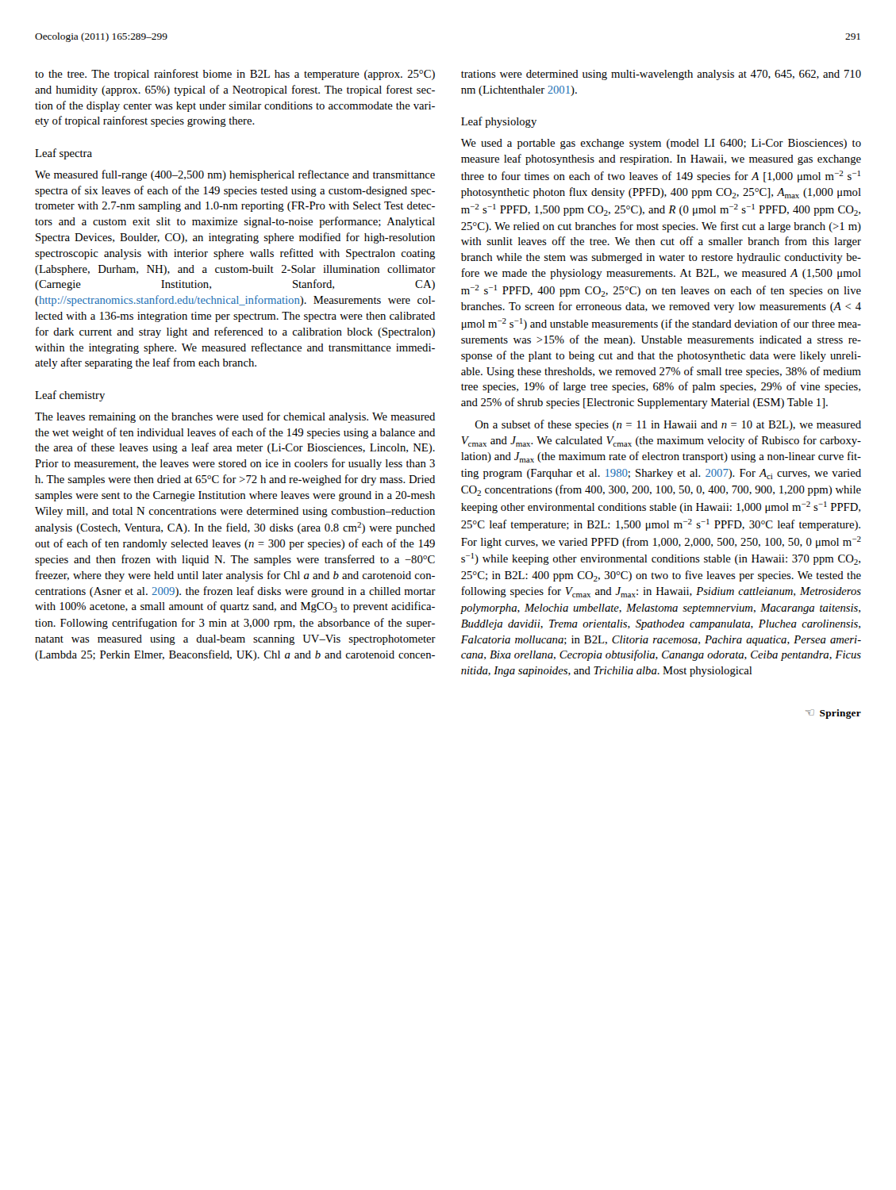Oecologia (2011) 165:289–299 291
to the tree. The tropical rainforest biome in B2L has a temperature (approx. 25°C) and humidity (approx. 65%) typical of a Neotropical forest. The tropical forest section of the display center was kept under similar conditions to accommodate the variety of tropical rainforest species growing there.
Leaf spectra
We measured full-range (400–2,500 nm) hemispherical reflectance and transmittance spectra of six leaves of each of the 149 species tested using a custom-designed spectrometer with 2.7-nm sampling and 1.0-nm reporting (FR-Pro with Select Test detectors and a custom exit slit to maximize signal-to-noise performance; Analytical Spectra Devices, Boulder, CO), an integrating sphere modified for high-resolution spectroscopic analysis with interior sphere walls refitted with Spectralon coating (Labsphere, Durham, NH), and a custom-built 2-Solar illumination collimator (Carnegie Institution, Stanford, CA) (http://spectranomics.stanford.edu/technical_information). Measurements were collected with a 136-ms integration time per spectrum. The spectra were then calibrated for dark current and stray light and referenced to a calibration block (Spectralon) within the integrating sphere. We measured reflectance and transmittance immediately after separating the leaf from each branch.
Leaf chemistry
The leaves remaining on the branches were used for chemical analysis. We measured the wet weight of ten individual leaves of each of the 149 species using a balance and the area of these leaves using a leaf area meter (Li-Cor Biosciences, Lincoln, NE). Prior to measurement, the leaves were stored on ice in coolers for usually less than 3 h. The samples were then dried at 65°C for >72 h and re-weighed for dry mass. Dried samples were sent to the Carnegie Institution where leaves were ground in a 20-mesh Wiley mill, and total N concentrations were determined using combustion–reduction analysis (Costech, Ventura, CA). In the field, 30 disks (area 0.8 cm2) were punched out of each of ten randomly selected leaves (n = 300 per species) of each of the 149 species and then frozen with liquid N. The samples were transferred to a −80°C freezer, where they were held until later analysis for Chl a and b and carotenoid concentrations (Asner et al. 2009). the frozen leaf disks were ground in a chilled mortar with 100% acetone, a small amount of quartz sand, and MgCO3 to prevent acidification. Following centrifugation for 3 min at 3,000 rpm, the absorbance of the supernatant was measured using a dual-beam scanning UV–Vis spectrophotometer (Lambda 25; Perkin Elmer, Beaconsfield, UK). Chl a and b and carotenoid concentrations were determined using multi-wavelength analysis at 470, 645, 662, and 710 nm (Lichtenthaler 2001).
Leaf physiology
We used a portable gas exchange system (model LI 6400; Li-Cor Biosciences) to measure leaf photosynthesis and respiration. In Hawaii, we measured gas exchange three to four times on each of two leaves of 149 species for A [1,000 μmol m−2 s−1 photosynthetic photon flux density (PPFD), 400 ppm CO2, 25°C], Amax (1,000 μmol m−2 s−1 PPFD, 1,500 ppm CO2, 25°C), and R (0 μmol m−2 s−1 PPFD, 400 ppm CO2, 25°C). We relied on cut branches for most species. We first cut a large branch (>1 m) with sunlit leaves off the tree. We then cut off a smaller branch from this larger branch while the stem was submerged in water to restore hydraulic conductivity before we made the physiology measurements. At B2L, we measured A (1,500 μmol m−2 s−1 PPFD, 400 ppm CO2, 25°C) on ten leaves on each of ten species on live branches. To screen for erroneous data, we removed very low measurements (A < 4 μmol m−2 s−1) and unstable measurements (if the standard deviation of our three measurements was >15% of the mean). Unstable measurements indicated a stress response of the plant to being cut and that the photosynthetic data were likely unreliable. Using these thresholds, we removed 27% of small tree species, 38% of medium tree species, 19% of large tree species, 68% of palm species, 29% of vine species, and 25% of shrub species [Electronic Supplementary Material (ESM) Table 1].
On a subset of these species (n = 11 in Hawaii and n = 10 at B2L), we measured Vcmax and Jmax. We calculated Vcmax (the maximum velocity of Rubisco for carboxylation) and Jmax (the maximum rate of electron transport) using a non-linear curve fitting program (Farquhar et al. 1980; Sharkey et al. 2007). For Aci curves, we varied CO2 concentrations (from 400, 300, 200, 100, 50, 0, 400, 700, 900, 1,200 ppm) while keeping other environmental conditions stable (in Hawaii: 1,000 μmol m−2 s−1 PPFD, 25°C leaf temperature; in B2L: 1,500 μmol m−2 s−1 PPFD, 30°C leaf temperature). For light curves, we varied PPFD (from 1,000, 2,000, 500, 250, 100, 50, 0 μmol m−2 s−1) while keeping other environmental conditions stable (in Hawaii: 370 ppm CO2, 25°C; in B2L: 400 ppm CO2, 30°C) on two to five leaves per species. We tested the following species for Vcmax and Jmax: in Hawaii, Psidium cattleianum, Metrosideros polymorpha, Melochia umbellate, Melastoma septemnervium, Macaranga taitensis, Buddleja davidii, Trema orientalis, Spathodea campanulata, Pluchea carolinensis, Falcatoria mollucana; in B2L, Clitoria racemosa, Pachira aquatica, Persea americana, Bixa orellana, Cecropia obtusifolia, Cananga odorata, Ceiba pentandra, Ficus nitida, Inga sapinoides, and Trichilia alba. Most physiological
☞Springer